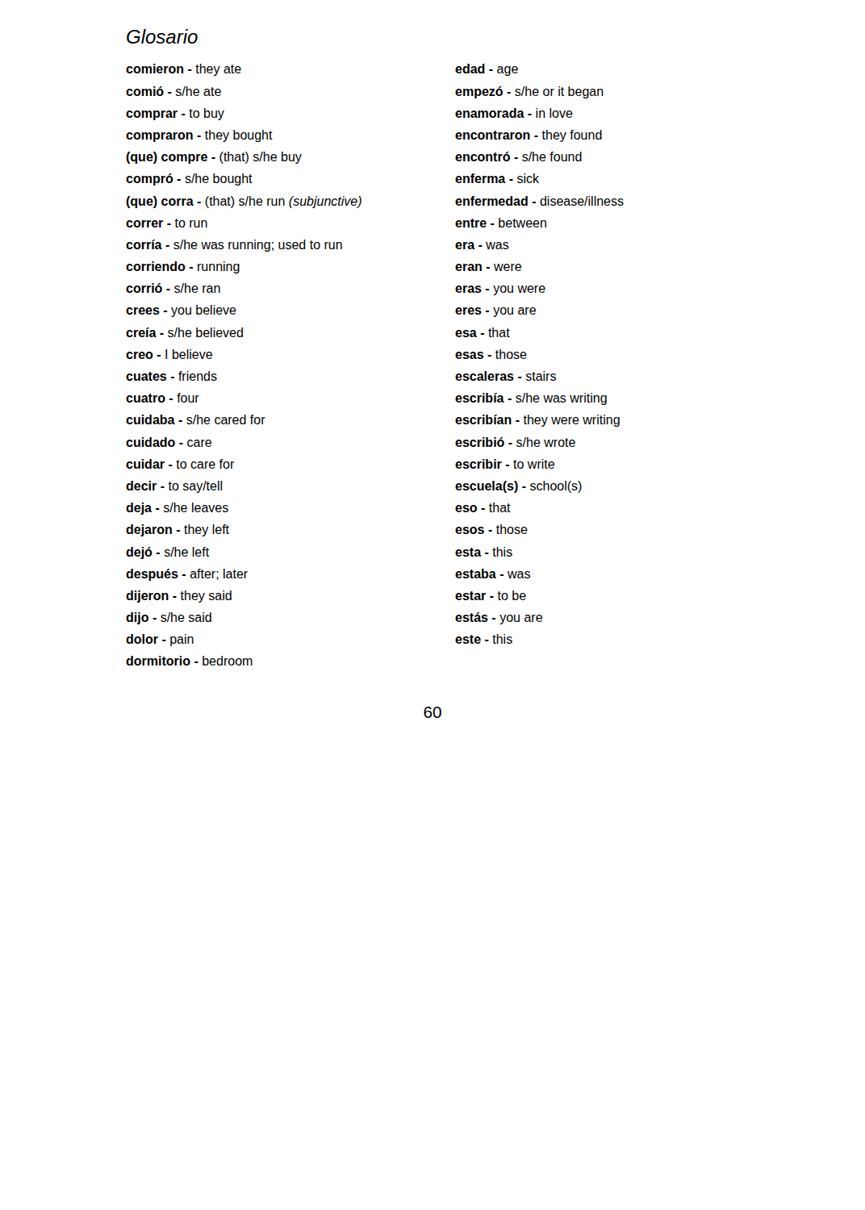Glosario
comieron -
they ate
comió -
s/he ate
comprar -
to buy
compraron -
they bought
(que) compre -
(that) s/he buy
compró -
s/he bought
(que) corra -
(that) s/he run (subjunctive)
correr -
to run
corría -
s/he was running; used to run
corriendo -
running
corrió -
s/he ran
crees -
you believe
creía -
s/he believed
creo -
I believe
cuates -
friends
cuatro -
four
cuidaba -
s/he cared for
cuidado -
care
cuidar -
to care for
decir -
to say/tell
deja -
s/he leaves
dejaron -
they left
dejó -
s/he left
después -
after; later
dijeron -
they said
dijo -
s/he said
dolor -
pain
dormitorio -
bedroom
edad -
age
empezó -
s/he or it began
enamorada -
in love
encontraron -
they found
encontró -
s/he found
enferma -
sick
enfermedad -
disease/illness
entre -
between
era -
was
eran -
were
eras -
you were
eres -
you are
esa -
that
esas -
those
escaleras -
stairs
escribía -
s/he was writing
escribían -
they were writing
escribió -
s/he wrote
escribir -
to write
escuela(s) -
school(s)
eso -
that
esos -
those
esta -
this
estaba -
was
estar -
to be
estás -
you are
este -
this
60